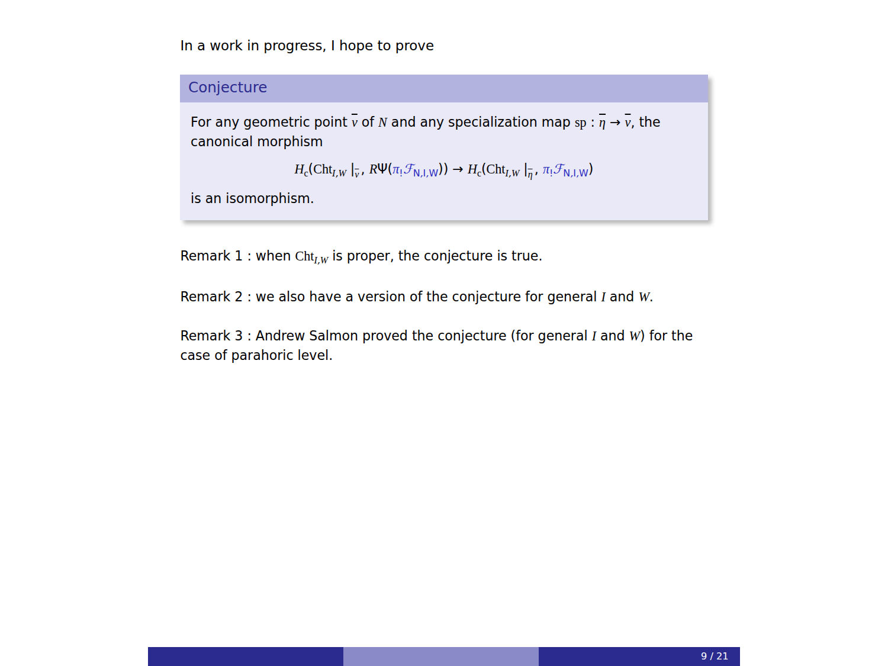In a work in progress, I hope to prove
Conjecture
For any geometric point v of N and any specialization map sp : η → v, the canonical morphism
Hc(Cht I,W |v, RΨ(π!ℱN,I,W)) → Hc(Cht I,W |η, π!ℱN,I,W)
is an isomorphism.
Remark 1 : when Cht I,W is proper, the conjecture is true.
Remark 2 : we also have a version of the conjecture for general I and W.
Remark 3 : Andrew Salmon proved the conjecture (for general I and W) for the case of parahoric level.
9 / 21